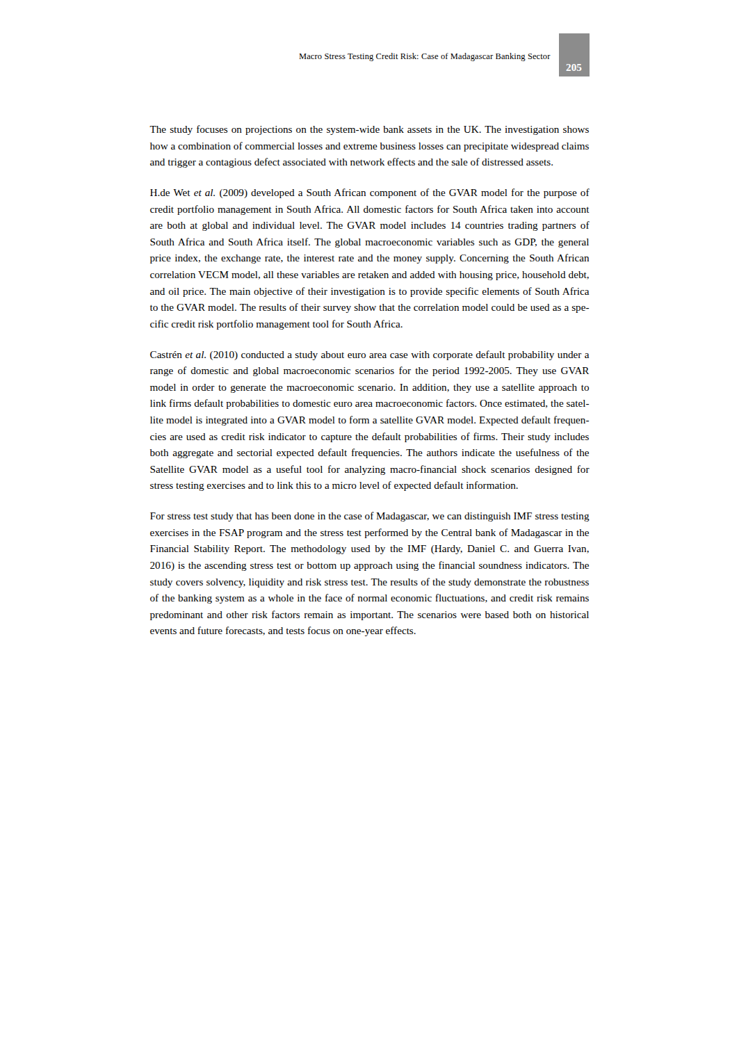Macro Stress Testing Credit Risk: Case of Madagascar Banking Sector
205
The study focuses on projections on the system-wide bank assets in the UK. The investigation shows how a combination of commercial losses and extreme business losses can precipitate widespread claims and trigger a contagious defect associated with network effects and the sale of distressed assets.
H.de Wet et al. (2009) developed a South African component of the GVAR model for the purpose of credit portfolio management in South Africa. All domestic factors for South Africa taken into account are both at global and individual level. The GVAR model includes 14 countries trading partners of South Africa and South Africa itself. The global macroeconomic variables such as GDP, the general price index, the exchange rate, the interest rate and the money supply. Concerning the South African correlation VECM model, all these variables are retaken and added with housing price, household debt, and oil price. The main objective of their investigation is to provide specific elements of South Africa to the GVAR model. The results of their survey show that the correlation model could be used as a specific credit risk portfolio management tool for South Africa.
Castrén et al. (2010) conducted a study about euro area case with corporate default probability under a range of domestic and global macroeconomic scenarios for the period 1992-2005. They use GVAR model in order to generate the macroeconomic scenario. In addition, they use a satellite approach to link firms default probabilities to domestic euro area macroeconomic factors. Once estimated, the satellite model is integrated into a GVAR model to form a satellite GVAR model. Expected default frequencies are used as credit risk indicator to capture the default probabilities of firms. Their study includes both aggregate and sectorial expected default frequencies. The authors indicate the usefulness of the Satellite GVAR model as a useful tool for analyzing macro-financial shock scenarios designed for stress testing exercises and to link this to a micro level of expected default information.
For stress test study that has been done in the case of Madagascar, we can distinguish IMF stress testing exercises in the FSAP program and the stress test performed by the Central bank of Madagascar in the Financial Stability Report. The methodology used by the IMF (Hardy, Daniel C. and Guerra Ivan, 2016) is the ascending stress test or bottom up approach using the financial soundness indicators. The study covers solvency, liquidity and risk stress test. The results of the study demonstrate the robustness of the banking system as a whole in the face of normal economic fluctuations, and credit risk remains predominant and other risk factors remain as important. The scenarios were based both on historical events and future forecasts, and tests focus on one-year effects.